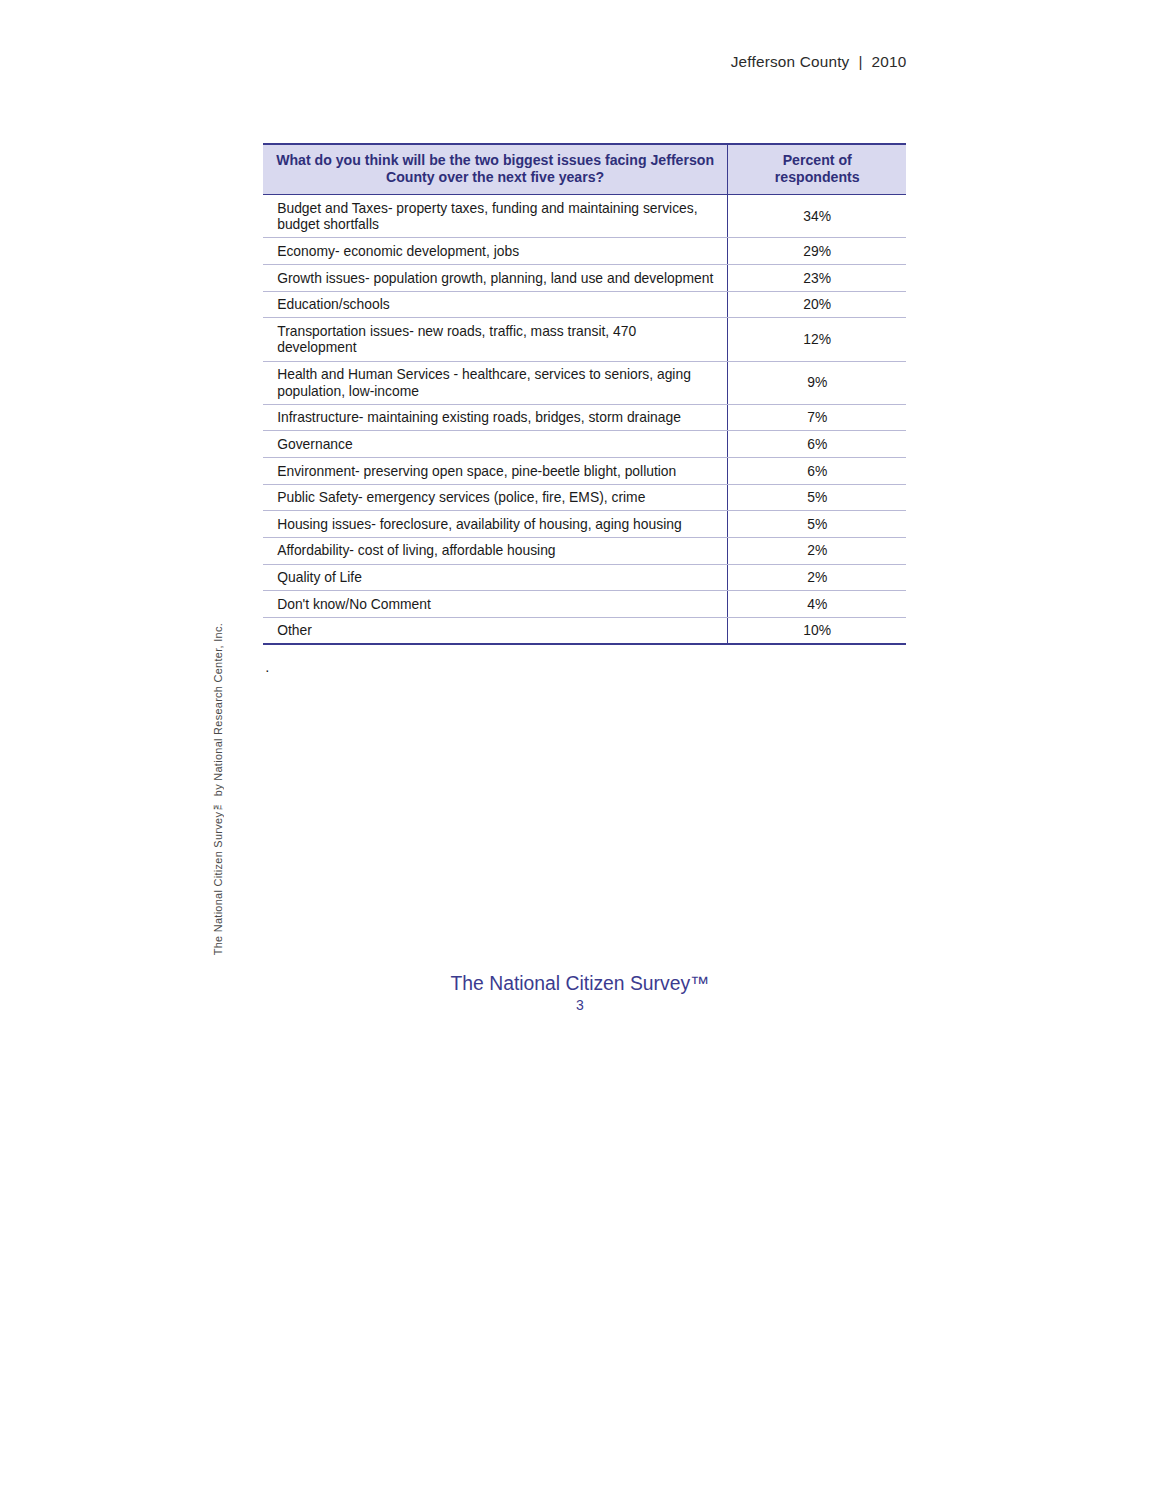Jefferson County | 2010
The National Citizen Survey™ by National Research Center, Inc.
| What do you think will be the two biggest issues facing Jefferson County over the next five years? | Percent of respondents |
| --- | --- |
| Budget and Taxes- property taxes, funding and maintaining services, budget shortfalls | 34% |
| Economy- economic development, jobs | 29% |
| Growth issues- population growth, planning, land use and development | 23% |
| Education/schools | 20% |
| Transportation issues- new roads, traffic, mass transit, 470 development | 12% |
| Health and Human Services - healthcare, services to seniors, aging population, low-income | 9% |
| Infrastructure- maintaining existing roads, bridges, storm drainage | 7% |
| Governance | 6% |
| Environment- preserving open space, pine-beetle blight, pollution | 6% |
| Public Safety- emergency services (police, fire, EMS), crime | 5% |
| Housing issues- foreclosure, availability of housing, aging housing | 5% |
| Affordability- cost of living, affordable housing | 2% |
| Quality of Life | 2% |
| Don't know/No Comment | 4% |
| Other | 10% |
.
The National Citizen Survey™
3